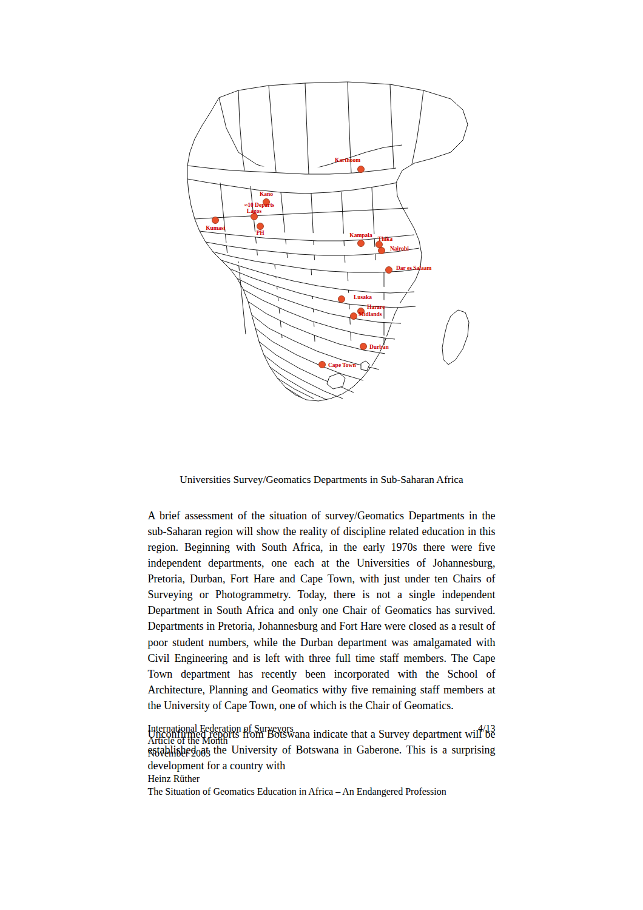Karthoom Kano ≈10 Departs Lagos Kumasi PH Kampala Thika Nairobi Dar es Salaam Lusaka Harare Midlands Durban Cape Town
Universities Survey/Geomatics Departments in Sub-Saharan Africa
A brief assessment of the situation of survey/Geomatics Departments in the sub-Saharan region will show the reality of discipline related education in this region. Beginning with South Africa, in the early 1970s there were five independent departments, one each at the Universities of Johannesburg, Pretoria, Durban, Fort Hare and Cape Town, with just under ten Chairs of Surveying or Photogrammetry. Today, there is not a single independent Department in South Africa and only one Chair of Geomatics has survived. Departments in Pretoria, Johannesburg and Fort Hare were closed as a result of poor student numbers, while the Durban department was amalgamated with Civil Engineering and is left with three full time staff members. The Cape Town department has recently been incorporated with the School of Architecture, Planning and Geomatics withy five remaining staff members at the University of Cape Town, one of which is the Chair of Geomatics.
Unconfirmed reports from Botswana indicate that a Survey department will be established at the University of Botswana in Gaberone. This is a surprising development for a country with
4/13
International Federation of Surveyors
Article of the Month
November 2003
Heinz Rüther
The Situation of Geomatics Education in Africa – An Endangered Profession